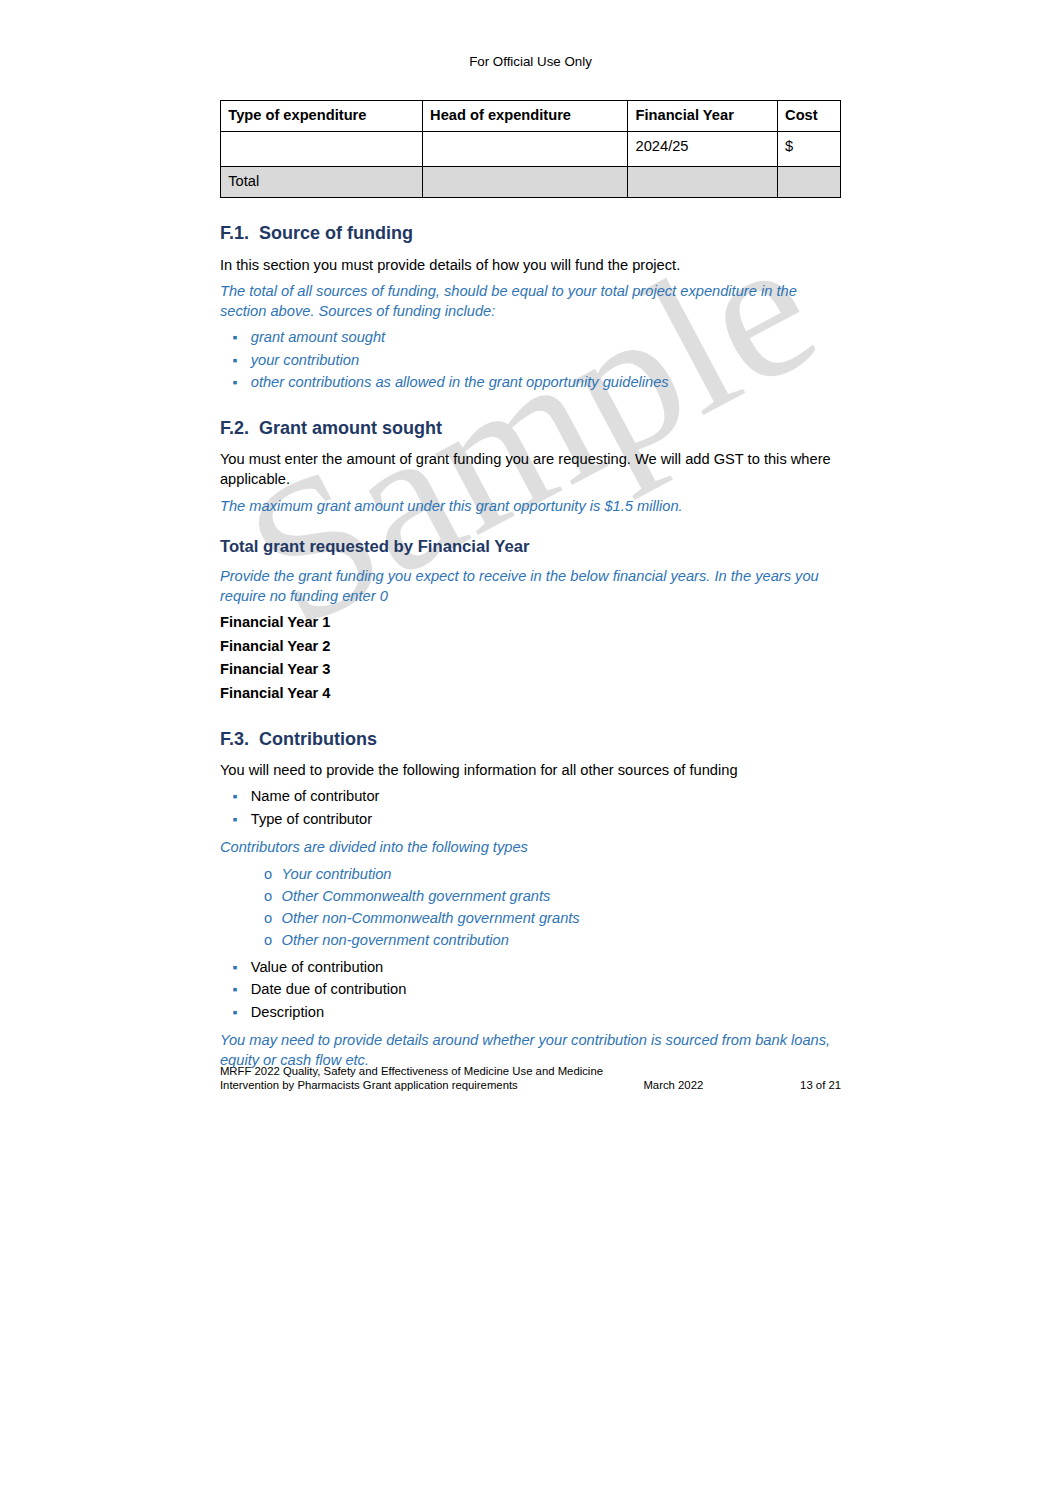Sample
For Official Use Only
| Type of expenditure | Head of expenditure | Financial Year | Cost |
| --- | --- | --- | --- |
| | | 2024/25 | $ |
| Total | | | |
F.1. Source of funding
In this section you must provide details of how you will fund the project.
The total of all sources of funding, should be equal to your total project expenditure in the section above. Sources of funding include:
grant amount sought
your contribution
other contributions as allowed in the grant opportunity guidelines
F.2. Grant amount sought
You must enter the amount of grant funding you are requesting. We will add GST to this where applicable.
The maximum grant amount under this grant opportunity is $1.5 million.
Total grant requested by Financial Year
Provide the grant funding you expect to receive in the below financial years. In the years you require no funding enter 0
Financial Year 1
Financial Year 2
Financial Year 3
Financial Year 4
F.3. Contributions
You will need to provide the following information for all other sources of funding
Name of contributor
Type of contributor
Contributors are divided into the following types
Your contribution
Other Commonwealth government grants
Other non-Commonwealth government grants
Other non-government contribution
Value of contribution
Date due of contribution
Description
You may need to provide details around whether your contribution is sourced from bank loans, equity or cash flow etc.
| MRFF 2022 Quality, Safety and Effectiveness of Medicine Use and Medicine Intervention by Pharmacists Grant application requirements | March 2022 | 13 of 21 |